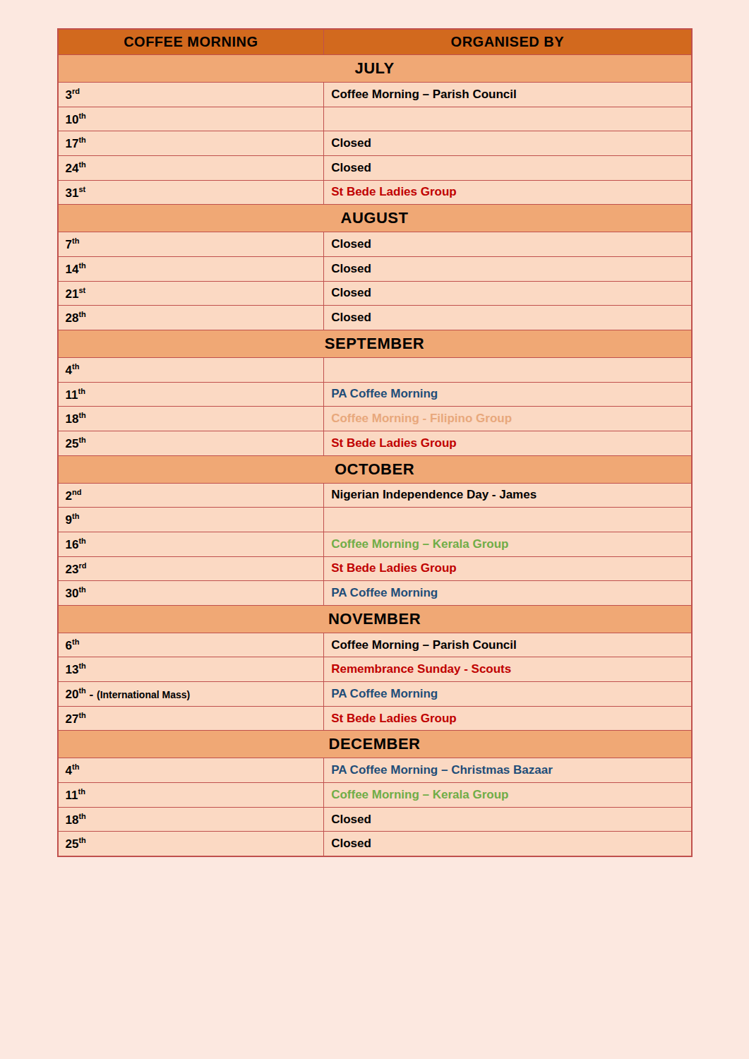| COFFEE MORNING | ORGANISED BY |
| --- | --- |
| JULY |
| 3 rd | Coffee Morning – Parish Council |
| 10 th | |
| 17 th | Closed |
| 24 th | Closed |
| 31 st | St Bede Ladies Group |
| AUGUST |
| 7 th | Closed |
| 14 th | Closed |
| 21 st | Closed |
| 28 th | Closed |
| SEPTEMBER |
| 4 th | |
| 11 th | PA Coffee Morning |
| 18 th | Coffee Morning - Filipino Group |
| 25 th | St Bede Ladies Group |
| OCTOBER |
| 2 nd | Nigerian Independence Day - James |
| 9 th | |
| 16 th | Coffee Morning – Kerala Group |
| 23 rd | St Bede Ladies Group |
| 30 th | PA Coffee Morning |
| NOVEMBER |
| 6 th | Coffee Morning – Parish Council |
| 13 th | Remembrance Sunday - Scouts |
| 20 th - (International Mass) | PA Coffee Morning |
| 27 th | St Bede Ladies Group |
| DECEMBER |
| 4 th | PA Coffee Morning – Christmas Bazaar |
| 11 th | Coffee Morning – Kerala Group |
| 18 th | Closed |
| 25 th | Closed |